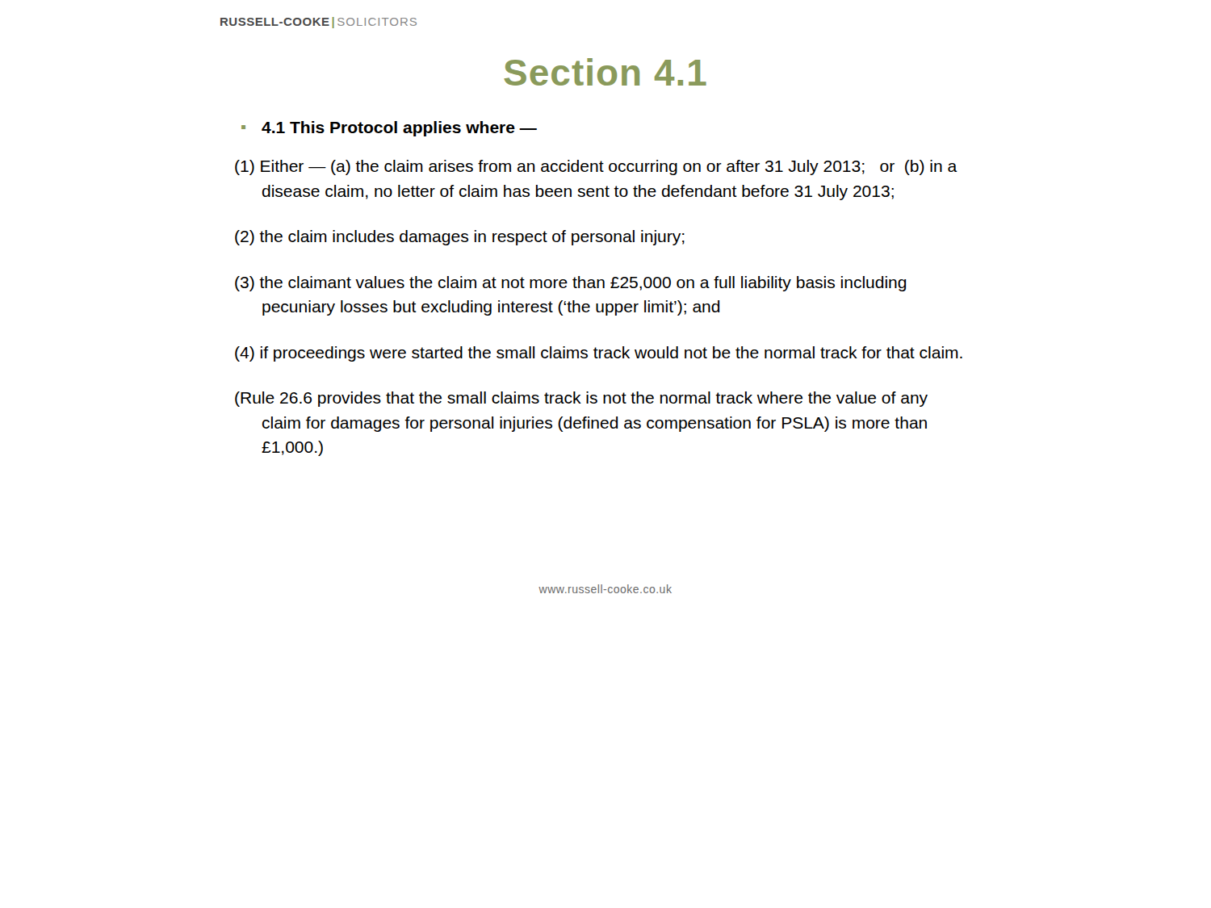RUSSELL-COOKE|SOLICITORS
Section 4.1
4.1 This Protocol applies where —
(1) Either — (a) the claim arises from an accident occurring on or after 31 July 2013; or (b) in a disease claim, no letter of claim has been sent to the defendant before 31 July 2013;
(2) the claim includes damages in respect of personal injury;
(3) the claimant values the claim at not more than £25,000 on a full liability basis including pecuniary losses but excluding interest (‘the upper limit’); and
(4) if proceedings were started the small claims track would not be the normal track for that claim.
(Rule 26.6 provides that the small claims track is not the normal track where the value of any claim for damages for personal injuries (defined as compensation for PSLA) is more than £1,000.)
www.russell-cooke.co.uk